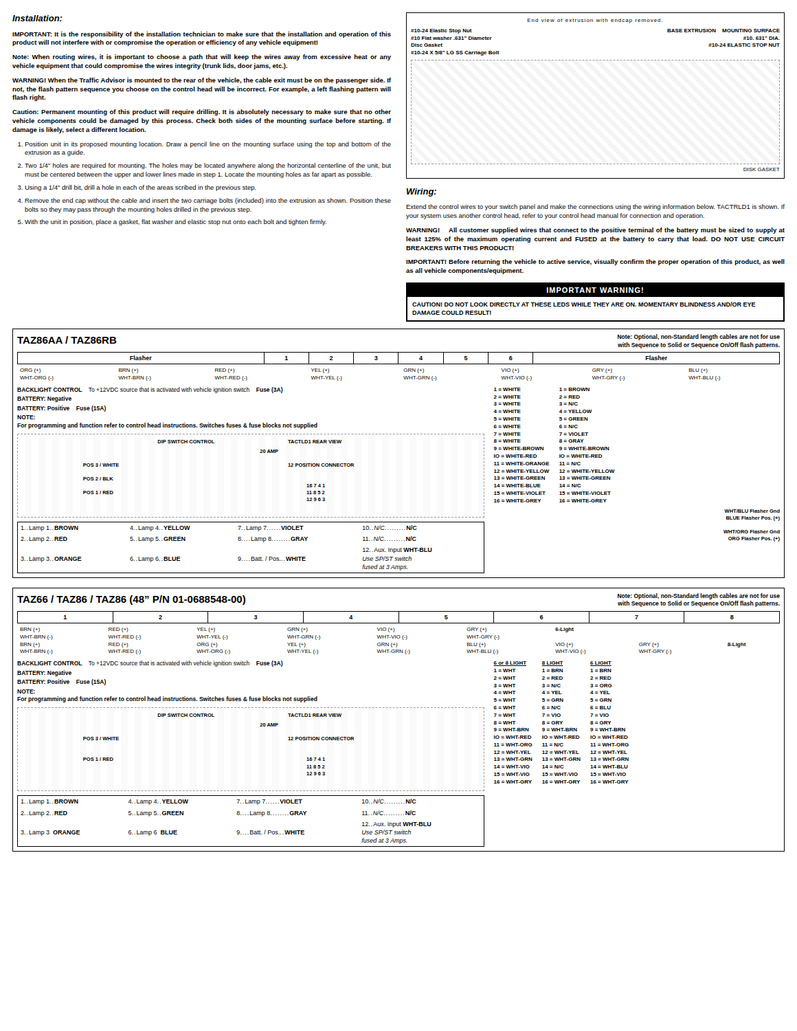Installation:
IMPORTANT: It is the responsibility of the installation technician to make sure that the installation and operation of this product will not interfere with or compromise the operation or efficiency of any vehicle equipment!
Note: When routing wires, it is important to choose a path that will keep the wires away from excessive heat or any vehicle equipment that could compromise the wires integrity (trunk lids, door jams, etc.).
WARNING! When the Traffic Advisor is mounted to the rear of the vehicle, the cable exit must be on the passenger side. If not, the flash pattern sequence you choose on the control head will be incorrect. For example, a left flashing pattern will flash right.
Caution: Permanent mounting of this product will require drilling. It is absolutely necessary to make sure that no other vehicle components could be damaged by this process. Check both sides of the mounting surface before starting. If damage is likely, select a different location.
Position unit in its proposed mounting location. Draw a pencil line on the mounting surface using the top and bottom of the extrusion as a guide.
Two 1/4" holes are required for mounting. The holes may be located anywhere along the horizontal centerline of the unit, but must be centered between the upper and lower lines made in step 1. Locate the mounting holes as far apart as possible.
Using a 1/4" drill bit, drill a hole in each of the areas scribed in the previous step.
Remove the end cap without the cable and insert the two carriage bolts (included) into the extrusion as shown. Position these bolts so they may pass through the mounting holes drilled in the previous step.
With the unit in position, place a gasket, flat washer and elastic stop nut onto each bolt and tighten firmly.
End view of extrusion with endcap removed.
#10-24 Elastic Stop Nut
#10 Flat washer .631" Diameter
Disc Gasket
#10-24 X 5/8" LG SS Carriage Bolt
BASE EXTRUSION MOUNTING SURFACE
#10. 631" DIA.
#10-24 ELASTIC STOP NUT
DISK GASKET
Wiring:
Extend the control wires to your switch panel and make the connections using the wiring information below. TACTRLD1 is shown. If your system uses another control head, refer to your control head manual for connection and operation.
WARNING! All customer supplied wires that connect to the positive terminal of the battery must be sized to supply at least 125% of the maximum operating current and FUSED at the battery to carry that load. DO NOT USE CIRCUIT BREAKERS WITH THIS PRODUCT!
IMPORTANT! Before returning the vehicle to active service, visually confirm the proper operation of this product, as well as all vehicle components/equipment.
IMPORTANT WARNING!
CAUTION! DO NOT LOOK DIRECTLY AT THESE LEDS WHILE THEY ARE ON. MOMENTARY BLINDNESS AND/OR EYE DAMAGE COULD RESULT!
TAZ86AA / TAZ86RB
Note: Optional, non-Standard length cables are not for use
with Sequence to Solid or Sequence On/Off flash patterns.
| Flasher | 1 | 2 | 3 | 4 | 5 | 6 | Flasher |
| ORG (+) WHT-ORG (-) | BRN (+) WHT-BRN (-) | RED (+) WHT-RED (-) | YEL (+) WHT-YEL (-) | GRN (+) WHT-GRN (-) | VIO (+) WHT-VIO (-) | GRY (+) WHT-GRY (-) | BLU (+) WHT-BLU (-) |
BACKLIGHT CONTROL To +12VDC source that is activated with vehicle ignition switch Fuse (3A)
BATTERY: Negative
BATTERY: Positive Fuse (15A)
NOTE:
For programming and function refer to control head instructions. Switches fuses & fuse blocks not supplied
DIP SWITCH CONTROL TACTLD1 REAR VIEW 12 POSITION CONNECTOR POS 3 / WHITE POS 2 / BLK POS 1 / RED 20 AMP 16 7 4 1
11 8 5 2
12 9 6 3
| 1 .. Lamp 1 .. BROWN | 4 .. Lamp 4 .. YELLOW | 7 .. Lamp 7 ...... VIOLET | 10 .. N/C ......... N/C |
| 2 .. Lamp 2 .. RED | 5 .. Lamp 5 .. GREEN | 8 .... Lamp 8 ........ GRAY | 11 .. N/C ......... N/C |
| 3 .. Lamp 3 .. ORANGE | 6 .. Lamp 6 .. BLUE | 9 .... Batt. / Pos. .. WHITE | 12 .. Aux. Input WHT-BLU Use SP/ST switch fused at 3 Amps. |
1 = WHITE
2 = WHITE
3 = WHITE
4 = WHITE
5 = WHITE
6 = WHITE
7 = WHITE
8 = WHITE
9 = WHITE-BROWN
IO = WHITE-RED
11 = WHITE-ORANGE
12 = WHITE-YELLOW
13 = WHITE-GREEN
14 = WHITE-BLUE
15 = WHITE-VIOLET
16 = WHITE-GREY
1 = BROWN
2 = RED
3 = N/C
4 = YELLOW
5 = GREEN
6 = N/C
7 = VIOLET
8 = GRAY
9 = WHITE-BROWN
IO = WHITE-RED
11 = N/C
12 = WHITE-YELLOW
13 = WHITE-GREEN
14 = N/C
15 = WHITE-VIOLET
16 = WHITE-GREY
WHT/BLU Flasher Gnd
BLUE Flasher Pos. (+)
WHT/ORG Flasher Gnd
ORG Flasher Pos. (+)
TAZ66 / TAZ86 / TAZ86 (48” P/N 01-0688548-00)
Note: Optional, non-Standard length cables are not for use
with Sequence to Solid or Sequence On/Off flash patterns.
| 1 | 2 | 3 | 4 | 5 | 6 | 7 | 8 |
| BRN (+) WHT-BRN (-) | RED (+) WHT-RED (-) | YEL (+) WHT-YEL (-) | GRN (+) WHT-GRN (-) | VIO (+) WHT-VIO (-) | GRY (+) WHT-GRY (-) | 6-Light |
| BRN (+) WHT-BRN (-) | RED (+) WHT-RED (-) | ORG (+) WHT-ORG (-) | YEL (+) WHT-YEL (-) | GRN (+) WHT-GRN (-) | BLU (+) WHT-BLU (-) | VIO (+) WHT-VIO (-) | GRY (+) WHT-GRY (-) | 8-Light |
BACKLIGHT CONTROL To +12VDC source that is activated with vehicle ignition switch Fuse (3A)
BATTERY: Negative
BATTERY: Positive Fuse (15A)
NOTE:
For programming and function refer to control head instructions. Switches fuses & fuse blocks not supplied
DIP SWITCH CONTROL TACTLD1 REAR VIEW 12 POSITION CONNECTOR POS 3 / WHITE POS 1 / RED 20 AMP 16 7 4 1
11 8 5 2
12 9 6 3
| 1 .. Lamp 1 .. BROWN | 4 .. Lamp 4 .. YELLOW | 7 .. Lamp 7 ...... VIOLET | 10 .. N/C ......... N/C |
| 2 .. Lamp 2 .. RED | 5 .. Lamp 5 .. GREEN | 8 .... Lamp 8 ........ GRAY | 11 .. N/C ......... N/C |
| 3 .. Lamp 3 ORANGE | 6 .. Lamp 6 BLUE | 9 .... Batt. / Pos. .. WHITE | 12 .. Aux. Input WHT-BLU Use SP/ST switch fused at 3 Amps. |
6 or 8 LIGHT
1 = WHT
2 = WHT
3 = WHT
4 = WHT
5 = WHT
6 = WHT
7 = WHT
8 = WHT
9 = WHT-BRN
IO = WHT-RED
11 = WHT-ORG
12 = WHT-YEL
13 = WHT-GRN
14 = WHT-VIO
15 = WHT-VIO
16 = WHT-GRY
8 LIGHT
1 = BRN
2 = RED
3 = N/C
4 = YEL
5 = GRN
6 = N/C
7 = VIO
8 = GRY
9 = WHT-BRN
IO = WHT-RED
11 = N/C
12 = WHT-YEL
13 = WHT-GRN
14 = N/C
15 = WHT-VIO
16 = WHT-GRY
6 LIGHT
1 = BRN
2 = RED
3 = ORG
4 = YEL
5 = GRN
6 = BLU
7 = VIO
8 = GRY
9 = WHT-BRN
IO = WHT-RED
11 = WHT-ORG
12 = WHT-YEL
13 = WHT-GRN
14 = WHT-BLU
15 = WHT-VIO
16 = WHT-GRY